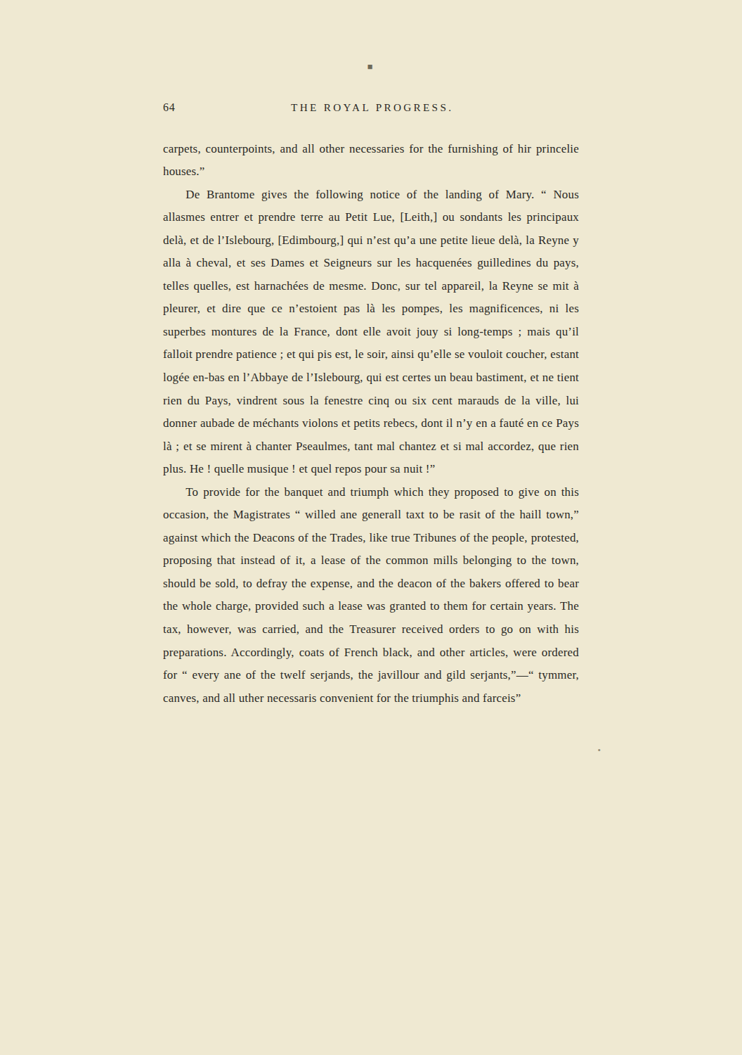■
64
The Royal Progress.
carpets, counterpoints, and all other necessaries for the furnishing of hir princelie houses.”
De Brantome gives the following notice of the landing of Mary. “ Nous allasmes entrer et prendre terre au Petit Lue, [Leith,] ou sondants les principaux delà, et de l’Islebourg, [Edimbourg,] qui n’est qu’a une petite lieue delà, la Reyne y alla à cheval, et ses Dames et Seigneurs sur les hacquenées guilledines du pays, telles quelles, est harnachées de mesme. Donc, sur tel appareil, la Reyne se mit à pleurer, et dire que ce n’estoient pas là les pompes, les magnificences, ni les superbes montures de la France, dont elle avoit jouy si long-temps ; mais qu’il falloit prendre patience ; et qui pis est, le soir, ainsi qu’elle se vouloit coucher, estant logée en-bas en l’Abbaye de l’Islebourg, qui est certes un beau bastiment, et ne tient rien du Pays, vindrent sous la fenestre cinq ou six cent marauds de la ville, lui donner aubade de méchants violons et petits rebecs, dont il n’y en a fauté en ce Pays là ; et se mirent à chanter Pseaulmes, tant mal chantez et si mal accordez, que rien plus. He ! quelle musique ! et quel repos pour sa nuit !”
To provide for the banquet and triumph which they proposed to give on this occasion, the Magistrates “ willed ane generall taxt to be rasit of the haill town,” against which the Deacons of the Trades, like true Tribunes of the people, protested, proposing that instead of it, a lease of the common mills belonging to the town, should be sold, to defray the expense, and the deacon of the bakers offered to bear the whole charge, provided such a lease was granted to them for certain years. The tax, however, was carried, and the Treasurer received orders to go on with his preparations. Accordingly, coats of French black, and other articles, were ordered for “ every ane of the twelf serjands, the javillour and gild serjants,”—“ tymmer, canves, and all uther necessaris convenient for the triumphis and farceis”
•